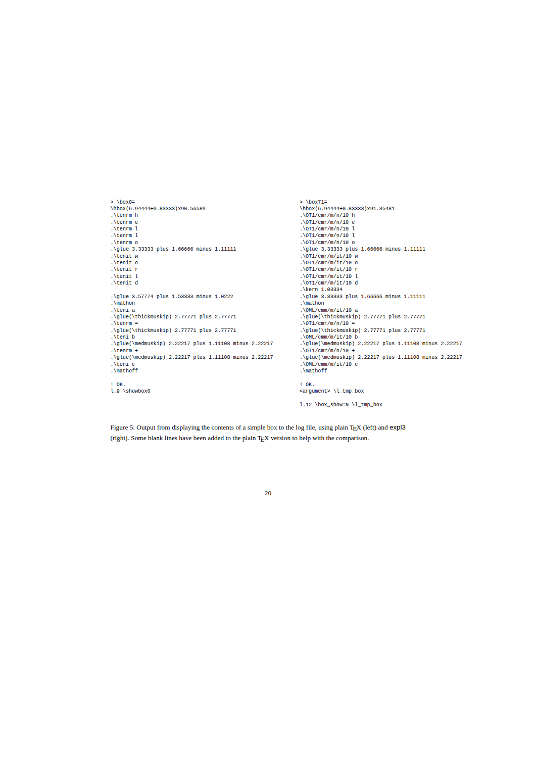> \box0= \hbox(6.94444+0.83333)x90.56589 .\tenrm h .\tenrm e .\tenrm l .\tenrm l .\tenrm o .\glue 3.33333 plus 1.66666 minus 1.11111 .\tenit w .\tenit o .\tenit r .\tenit l .\tenit d .\glue 3.57774 plus 1.53333 minus 1.0222 .\mathon .\teni a .\glue(\thickmuskip) 2.77771 plus 2.77771 .\tenrm = .\glue(\thickmuskip) 2.77771 plus 2.77771 .\teni b .\glue(\medmuskip) 2.22217 plus 1.11108 minus 2.22217 .\tenrm + .\glue(\medmuskip) 2.22217 plus 1.11108 minus 2.22217 .\teni c .\mathoff ! OK. l.9 \showbox0
> \box71= \hbox(6.94444+0.83333)x91.35481 .\OT1/cmr/m/n/10 h .\OT1/cmr/m/n/10 e .\OT1/cmr/m/n/10 l .\OT1/cmr/m/n/10 l .\OT1/cmr/m/n/10 o .\glue 3.33333 plus 1.66666 minus 1.11111 .\OT1/cmr/m/it/10 w .\OT1/cmr/m/it/10 o .\OT1/cmr/m/it/10 r .\OT1/cmr/m/it/10 l .\OT1/cmr/m/it/10 d .\kern 1.03334 .\glue 3.33333 plus 1.66666 minus 1.11111 .\mathon .\OML/cmm/m/it/10 a .\glue(\thickmuskip) 2.77771 plus 2.77771 .\OT1/cmr/m/n/10 = .\glue(\thickmuskip) 2.77771 plus 2.77771 .\OML/cmm/m/it/10 b .\glue(\medmuskip) 2.22217 plus 1.11108 minus 2.22217 .\OT1/cmr/m/n/10 + .\glue(\medmuskip) 2.22217 plus 1.11108 minus 2.22217 .\OML/cmm/m/it/10 c .\mathoff ! OK. <argument> \l_tmp_box l.12 \box_show:N \l_tmp_box
Figure 5: Output from displaying the contents of a simple box to the log file, using plain TEX (left) and expl3 (right). Some blank lines have been added to the plain TEX version to help with the comparison.
20